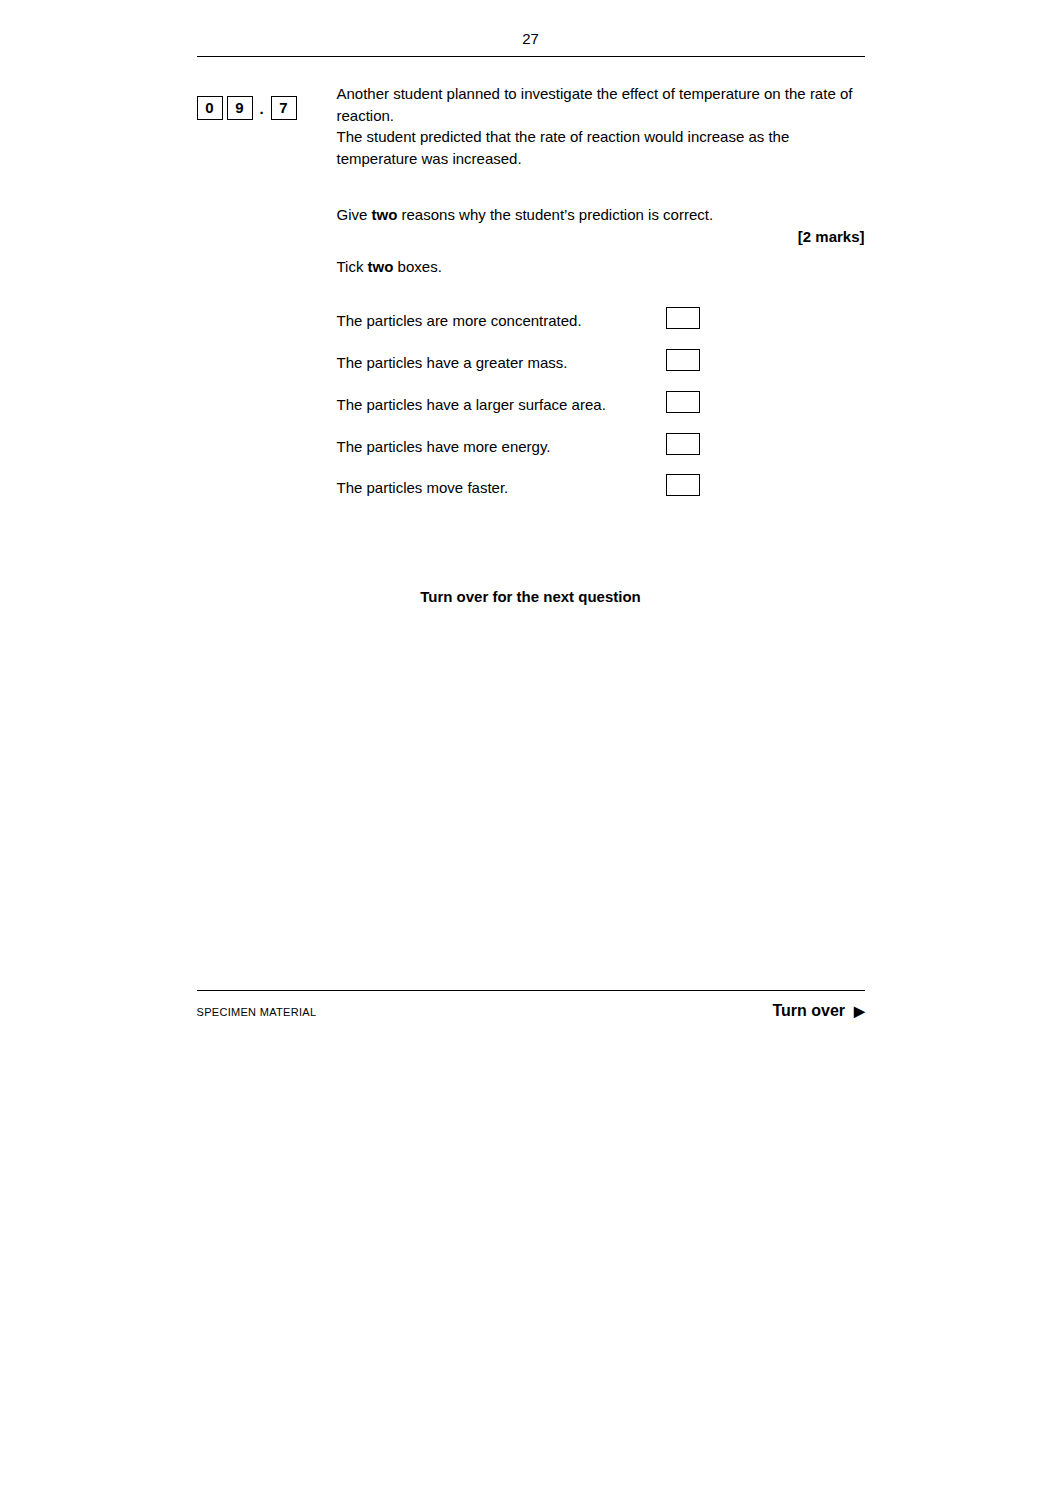27
0 9 . 7
Another student planned to investigate the effect of temperature on the rate of reaction.
The student predicted that the rate of reaction would increase as the temperature was increased.
Give two reasons why the student’s prediction is correct.
[2 marks]
Tick two boxes.
| The particles are more concentrated. | |
| The particles have a greater mass. | |
| The particles have a larger surface area. | |
| The particles have more energy. | |
| The particles move faster. | |
Turn over for the next question
SPECIMEN MATERIAL Turn over ▶